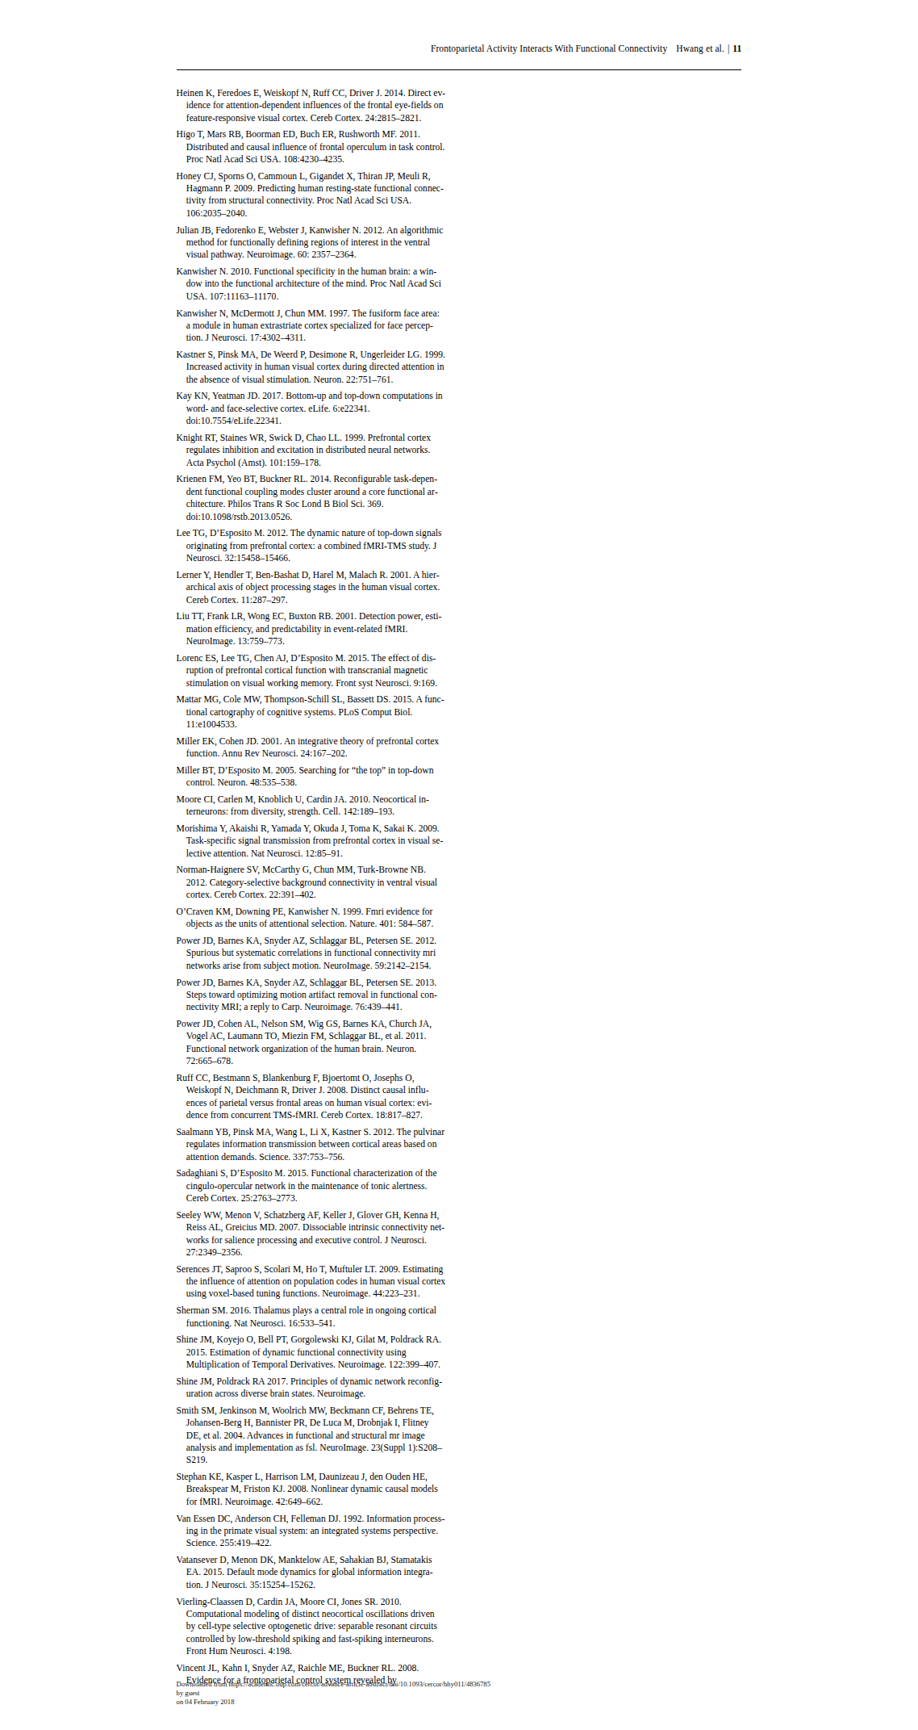Frontoparietal Activity Interacts With Functional Connectivity Hwang et al.|11
Heinen K, Feredoes E, Weiskopf N, Ruff CC, Driver J. 2014. Direct evidence for attention-dependent influences of the frontal eye-fields on feature-responsive visual cortex. Cereb Cortex. 24:2815–2821.
Higo T, Mars RB, Boorman ED, Buch ER, Rushworth MF. 2011. Distributed and causal influence of frontal operculum in task control. Proc Natl Acad Sci USA. 108:4230–4235.
Honey CJ, Sporns O, Cammoun L, Gigandet X, Thiran JP, Meuli R, Hagmann P. 2009. Predicting human resting-state functional connectivity from structural connectivity. Proc Natl Acad Sci USA. 106:2035–2040.
Julian JB, Fedorenko E, Webster J, Kanwisher N. 2012. An algorithmic method for functionally defining regions of interest in the ventral visual pathway. Neuroimage. 60: 2357–2364.
Kanwisher N. 2010. Functional specificity in the human brain: a window into the functional architecture of the mind. Proc Natl Acad Sci USA. 107:11163–11170.
Kanwisher N, McDermott J, Chun MM. 1997. The fusiform face area: a module in human extrastriate cortex specialized for face perception. J Neurosci. 17:4302–4311.
Kastner S, Pinsk MA, De Weerd P, Desimone R, Ungerleider LG. 1999. Increased activity in human visual cortex during directed attention in the absence of visual stimulation. Neuron. 22:751–761.
Kay KN, Yeatman JD. 2017. Bottom-up and top-down computations in word- and face-selective cortex. eLife. 6:e22341. doi:10.7554/eLife.22341.
Knight RT, Staines WR, Swick D, Chao LL. 1999. Prefrontal cortex regulates inhibition and excitation in distributed neural networks. Acta Psychol (Amst). 101:159–178.
Krienen FM, Yeo BT, Buckner RL. 2014. Reconfigurable task-dependent functional coupling modes cluster around a core functional architecture. Philos Trans R Soc Lond B Biol Sci. 369. doi:10.1098/rstb.2013.0526.
Lee TG, D’Esposito M. 2012. The dynamic nature of top-down signals originating from prefrontal cortex: a combined fMRI-TMS study. J Neurosci. 32:15458–15466.
Lerner Y, Hendler T, Ben-Bashat D, Harel M, Malach R. 2001. A hierarchical axis of object processing stages in the human visual cortex. Cereb Cortex. 11:287–297.
Liu TT, Frank LR, Wong EC, Buxton RB. 2001. Detection power, estimation efficiency, and predictability in event-related fMRI. NeuroImage. 13:759–773.
Lorenc ES, Lee TG, Chen AJ, D’Esposito M. 2015. The effect of disruption of prefrontal cortical function with transcranial magnetic stimulation on visual working memory. Front syst Neurosci. 9:169.
Mattar MG, Cole MW, Thompson-Schill SL, Bassett DS. 2015. A functional cartography of cognitive systems. PLoS Comput Biol. 11:e1004533.
Miller EK, Cohen JD. 2001. An integrative theory of prefrontal cortex function. Annu Rev Neurosci. 24:167–202.
Miller BT, D’Esposito M. 2005. Searching for “the top” in top-down control. Neuron. 48:535–538.
Moore CI, Carlen M, Knoblich U, Cardin JA. 2010. Neocortical interneurons: from diversity, strength. Cell. 142:189–193.
Morishima Y, Akaishi R, Yamada Y, Okuda J, Toma K, Sakai K. 2009. Task-specific signal transmission from prefrontal cortex in visual selective attention. Nat Neurosci. 12:85–91.
Norman-Haignere SV, McCarthy G, Chun MM, Turk-Browne NB. 2012. Category-selective background connectivity in ventral visual cortex. Cereb Cortex. 22:391–402.
O’Craven KM, Downing PE, Kanwisher N. 1999. Fmri evidence for objects as the units of attentional selection. Nature. 401: 584–587.
Power JD, Barnes KA, Snyder AZ, Schlaggar BL, Petersen SE. 2012. Spurious but systematic correlations in functional connectivity mri networks arise from subject motion. NeuroImage. 59:2142–2154.
Power JD, Barnes KA, Snyder AZ, Schlaggar BL, Petersen SE. 2013. Steps toward optimizing motion artifact removal in functional connectivity MRI; a reply to Carp. Neuroimage. 76:439–441.
Power JD, Cohen AL, Nelson SM, Wig GS, Barnes KA, Church JA, Vogel AC, Laumann TO, Miezin FM, Schlaggar BL, et al. 2011. Functional network organization of the human brain. Neuron. 72:665–678.
Ruff CC, Bestmann S, Blankenburg F, Bjoertomt O, Josephs O, Weiskopf N, Deichmann R, Driver J. 2008. Distinct causal influences of parietal versus frontal areas on human visual cortex: evidence from concurrent TMS-fMRI. Cereb Cortex. 18:817–827.
Saalmann YB, Pinsk MA, Wang L, Li X, Kastner S. 2012. The pulvinar regulates information transmission between cortical areas based on attention demands. Science. 337:753–756.
Sadaghiani S, D’Esposito M. 2015. Functional characterization of the cingulo-opercular network in the maintenance of tonic alertness. Cereb Cortex. 25:2763–2773.
Seeley WW, Menon V, Schatzberg AF, Keller J, Glover GH, Kenna H, Reiss AL, Greicius MD. 2007. Dissociable intrinsic connectivity networks for salience processing and executive control. J Neurosci. 27:2349–2356.
Serences JT, Saproo S, Scolari M, Ho T, Muftuler LT. 2009. Estimating the influence of attention on population codes in human visual cortex using voxel-based tuning functions. Neuroimage. 44:223–231.
Sherman SM. 2016. Thalamus plays a central role in ongoing cortical functioning. Nat Neurosci. 16:533–541.
Shine JM, Koyejo O, Bell PT, Gorgolewski KJ, Gilat M, Poldrack RA. 2015. Estimation of dynamic functional connectivity using Multiplication of Temporal Derivatives. Neuroimage. 122:399–407.
Shine JM, Poldrack RA 2017. Principles of dynamic network reconfiguration across diverse brain states. Neuroimage.
Smith SM, Jenkinson M, Woolrich MW, Beckmann CF, Behrens TE, Johansen-Berg H, Bannister PR, De Luca M, Drobnjak I, Flitney DE, et al. 2004. Advances in functional and structural mr image analysis and implementation as fsl. NeuroImage. 23(Suppl 1):S208–S219.
Stephan KE, Kasper L, Harrison LM, Daunizeau J, den Ouden HE, Breakspear M, Friston KJ. 2008. Nonlinear dynamic causal models for fMRI. Neuroimage. 42:649–662.
Van Essen DC, Anderson CH, Felleman DJ. 1992. Information processing in the primate visual system: an integrated systems perspective. Science. 255:419–422.
Vatansever D, Menon DK, Manktelow AE, Sahakian BJ, Stamatakis EA. 2015. Default mode dynamics for global information integration. J Neurosci. 35:15254–15262.
Vierling-Claassen D, Cardin JA, Moore CI, Jones SR. 2010. Computational modeling of distinct neocortical oscillations driven by cell-type selective optogenetic drive: separable resonant circuits controlled by low-threshold spiking and fast-spiking interneurons. Front Hum Neurosci. 4:198.
Vincent JL, Kahn I, Snyder AZ, Raichle ME, Buckner RL. 2008. Evidence for a frontoparietal control system revealed by
Downloaded from https://academic.oup.com/cercor/advance-article-abstract/doi/10.1093/cercor/bhy011/4836785
by guest
on 04 February 2018